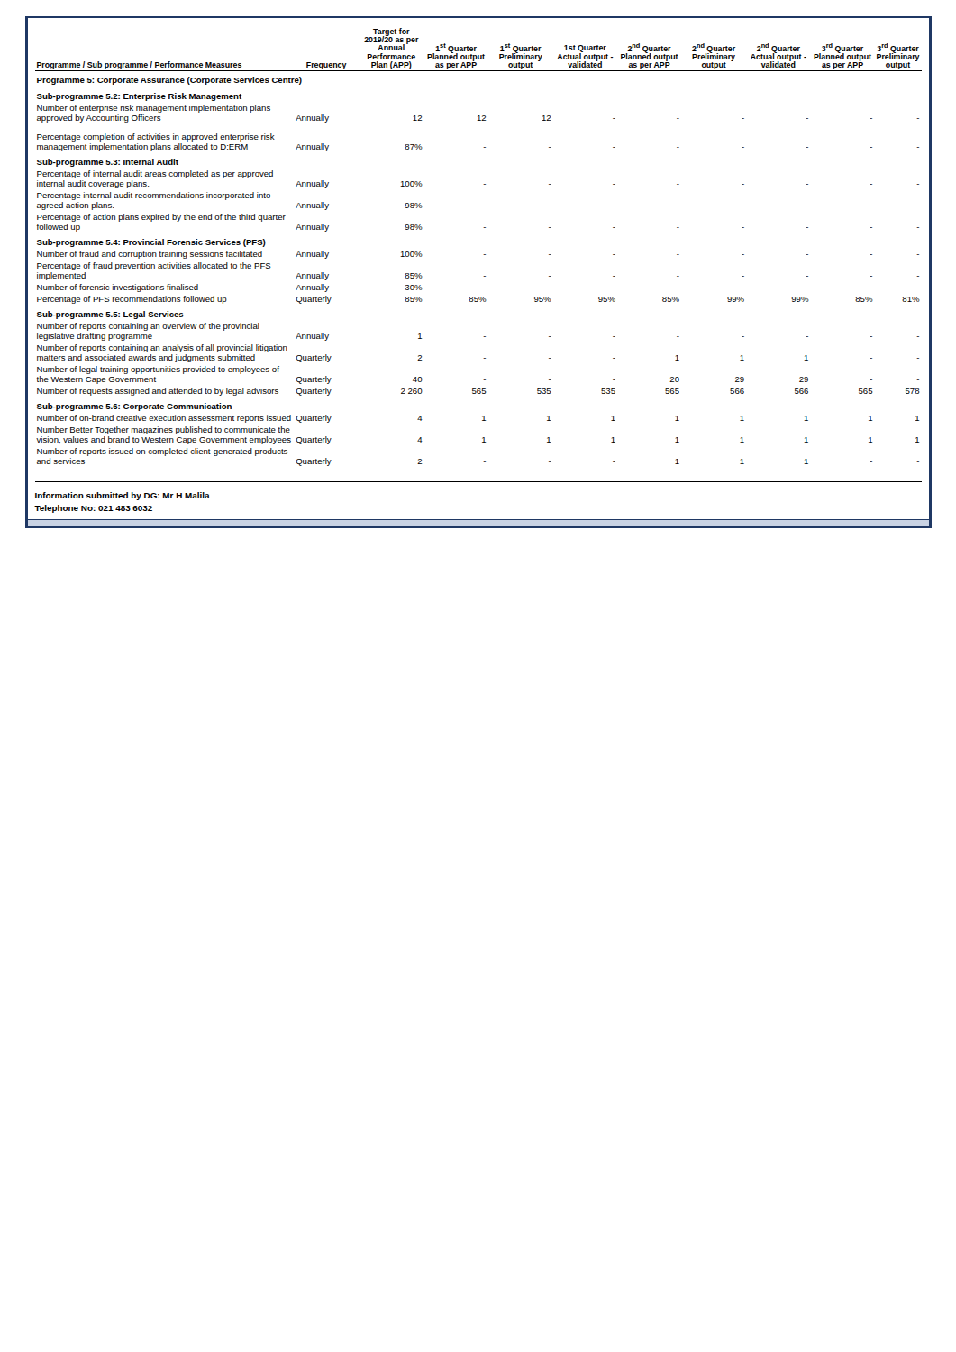| Programme / Sub programme / Performance Measures | Frequency | Target for 2019/20 as per Annual Performance Plan (APP) | 1 st Quarter Planned output as per APP | 1 st Quarter Preliminary output | 1st Quarter Actual output - validated | 2 nd Quarter Planned output as per APP | 2 nd Quarter Preliminary output | 2 nd Quarter Actual output - validated | 3 rd Quarter Planned output as per APP | 3 rd Quarter Preliminary output |
| --- | --- | --- | --- | --- | --- | --- | --- | --- | --- | --- |
| Programme 5: Corporate Assurance (Corporate Services Centre) |
| Sub-programme 5.2: Enterprise Risk Management |
| Number of enterprise risk management implementation plans approved by Accounting Officers | Annually | 12 | 12 | 12 | - | - | - | - | - | - |
| Percentage completion of activities in approved enterprise risk management implementation plans allocated to D:ERM | Annually | 87% | - | - | - | - | - | - | - | - |
| Sub-programme 5.3: Internal Audit |
| Percentage of internal audit areas completed as per approved internal audit coverage plans. | Annually | 100% | - | - | - | - | - | - | - | - |
| Percentage internal audit recommendations incorporated into agreed action plans. | Annually | 98% | - | - | - | - | - | - | - | - |
| Percentage of action plans expired by the end of the third quarter followed up | Annually | 98% | - | - | - | - | - | - | - | - |
| Sub-programme 5.4: Provincial Forensic Services (PFS) |
| Number of fraud and corruption training sessions facilitated | Annually | 100% | - | - | - | - | - | - | - | - |
| Percentage of fraud prevention activities allocated to the PFS implemented | Annually | 85% | - | - | - | - | - | - | - | - |
| Number of forensic investigations finalised | Annually | 30% | | | | | | | | |
| Percentage of PFS recommendations followed up | Quarterly | 85% | 85% | 95% | 95% | 85% | 99% | 99% | 85% | 81% |
| Sub-programme 5.5: Legal Services |
| Number of reports containing an overview of the provincial legislative drafting programme | Annually | 1 | - | - | - | - | - | - | - | - |
| Number of reports containing an analysis of all provincial litigation matters and associated awards and judgments submitted | Quarterly | 2 | - | - | - | 1 | 1 | 1 | - | - |
| Number of legal training opportunities provided to employees of the Western Cape Government | Quarterly | 40 | - | - | - | 20 | 29 | 29 | - | - |
| Number of requests assigned and attended to by legal advisors | Quarterly | 2 260 | 565 | 535 | 535 | 565 | 566 | 566 | 565 | 578 |
| Sub-programme 5.6: Corporate Communication |
| Number of on-brand creative execution assessment reports issued | Quarterly | 4 | 1 | 1 | 1 | 1 | 1 | 1 | 1 | 1 |
| Number Better Together magazines published to communicate the vision, values and brand to Western Cape Government employees | Quarterly | 4 | 1 | 1 | 1 | 1 | 1 | 1 | 1 | 1 |
| Number of reports issued on completed client-generated products and services | Quarterly | 2 | - | - | - | 1 | 1 | 1 | - | - |
Information submitted by DG: Mr H Malila
Telephone No: 021 483 6032